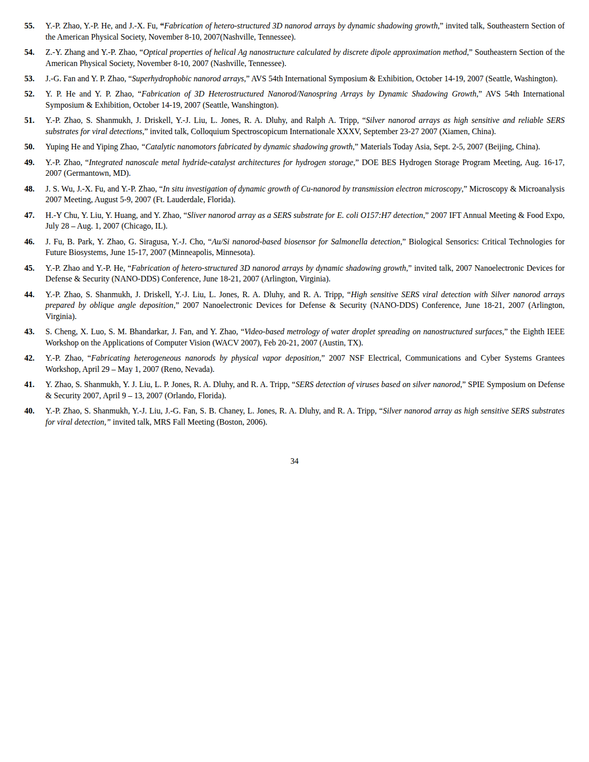55. Y.-P. Zhao, Y.-P. He, and J.-X. Fu, “Fabrication of hetero-structured 3D nanorod arrays by dynamic shadowing growth,” invited talk, Southeastern Section of the American Physical Society, November 8-10, 2007(Nashville, Tennessee).
54. Z.-Y. Zhang and Y.-P. Zhao, “Optical properties of helical Ag nanostructure calculated by discrete dipole approximation method,” Southeastern Section of the American Physical Society, November 8-10, 2007 (Nashville, Tennessee).
53. J.-G. Fan and Y. P. Zhao, “Superhydrophobic nanorod arrays,” AVS 54th International Symposium & Exhibition, October 14-19, 2007 (Seattle, Washington).
52. Y. P. He and Y. P. Zhao, “Fabrication of 3D Heterostructured Nanorod/Nanospring Arrays by Dynamic Shadowing Growth,” AVS 54th International Symposium & Exhibition, October 14-19, 2007 (Seattle, Wanshington).
51. Y.-P. Zhao, S. Shanmukh, J. Driskell, Y.-J. Liu, L. Jones, R. A. Dluhy, and Ralph A. Tripp, “Silver nanorod arrays as high sensitive and reliable SERS substrates for viral detections,” invited talk, Colloquium Spectroscopicum Internationale XXXV, September 23-27 2007 (Xiamen, China).
50. Yuping He and Yiping Zhao, “Catalytic nanomotors fabricated by dynamic shadowing growth,” Materials Today Asia, Sept. 2-5, 2007 (Beijing, China).
49. Y.-P. Zhao, “Integrated nanoscale metal hydride-catalyst architectures for hydrogen storage,” DOE BES Hydrogen Storage Program Meeting, Aug. 16-17, 2007 (Germantown, MD).
48. J. S. Wu, J.-X. Fu, and Y.-P. Zhao, “In situ investigation of dynamic growth of Cu-nanorod by transmission electron microscopy,” Microscopy & Microanalysis 2007 Meeting, August 5-9, 2007 (Ft. Lauderdale, Florida).
47. H.-Y Chu, Y. Liu, Y. Huang, and Y. Zhao, “Sliver nanorod array as a SERS substrate for E. coli O157:H7 detection,” 2007 IFT Annual Meeting & Food Expo, July 28 – Aug. 1, 2007 (Chicago, IL).
46. J. Fu, B. Park, Y. Zhao, G. Siragusa, Y.-J. Cho, “Au/Si nanorod-based biosensor for Salmonella detection,” Biological Sensorics: Critical Technologies for Future Biosystems, June 15-17, 2007 (Minneapolis, Minnesota).
45. Y.-P. Zhao and Y.-P. He, “Fabrication of hetero-structured 3D nanorod arrays by dynamic shadowing growth,” invited talk, 2007 Nanoelectronic Devices for Defense & Security (NANO-DDS) Conference, June 18-21, 2007 (Arlington, Virginia).
44. Y.-P. Zhao, S. Shanmukh, J. Driskell, Y.-J. Liu, L. Jones, R. A. Dluhy, and R. A. Tripp, “High sensitive SERS viral detection with Silver nanorod arrays prepared by oblique angle deposition,” 2007 Nanoelectronic Devices for Defense & Security (NANO-DDS) Conference, June 18-21, 2007 (Arlington, Virginia).
43. S. Cheng, X. Luo, S. M. Bhandarkar, J. Fan, and Y. Zhao, “Video-based metrology of water droplet spreading on nanostructured surfaces,” the Eighth IEEE Workshop on the Applications of Computer Vision (WACV 2007), Feb 20-21, 2007 (Austin, TX).
42. Y.-P. Zhao, “Fabricating heterogeneous nanorods by physical vapor deposition,” 2007 NSF Electrical, Communications and Cyber Systems Grantees Workshop, April 29 – May 1, 2007 (Reno, Nevada).
41. Y. Zhao, S. Shanmukh, Y. J. Liu, L. P. Jones, R. A. Dluhy, and R. A. Tripp, “SERS detection of viruses based on silver nanorod,” SPIE Symposium on Defense & Security 2007, April 9 – 13, 2007 (Orlando, Florida).
40. Y.-P. Zhao, S. Shanmukh, Y.-J. Liu, J.-G. Fan, S. B. Chaney, L. Jones, R. A. Dluhy, and R. A. Tripp, “Silver nanorod array as high sensitive SERS substrates for viral detection,” invited talk, MRS Fall Meeting (Boston, 2006).
34